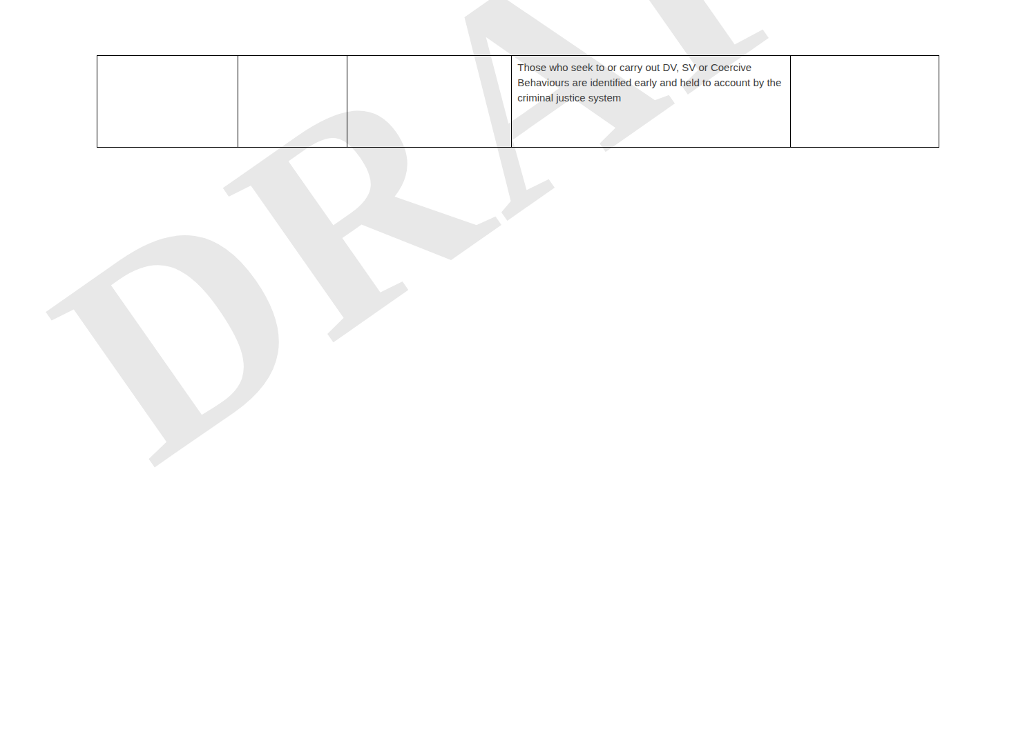DRAFT
| | | | Those who seek to or carry out DV, SV or Coercive Behaviours are identified early and held to account by the criminal justice system | |